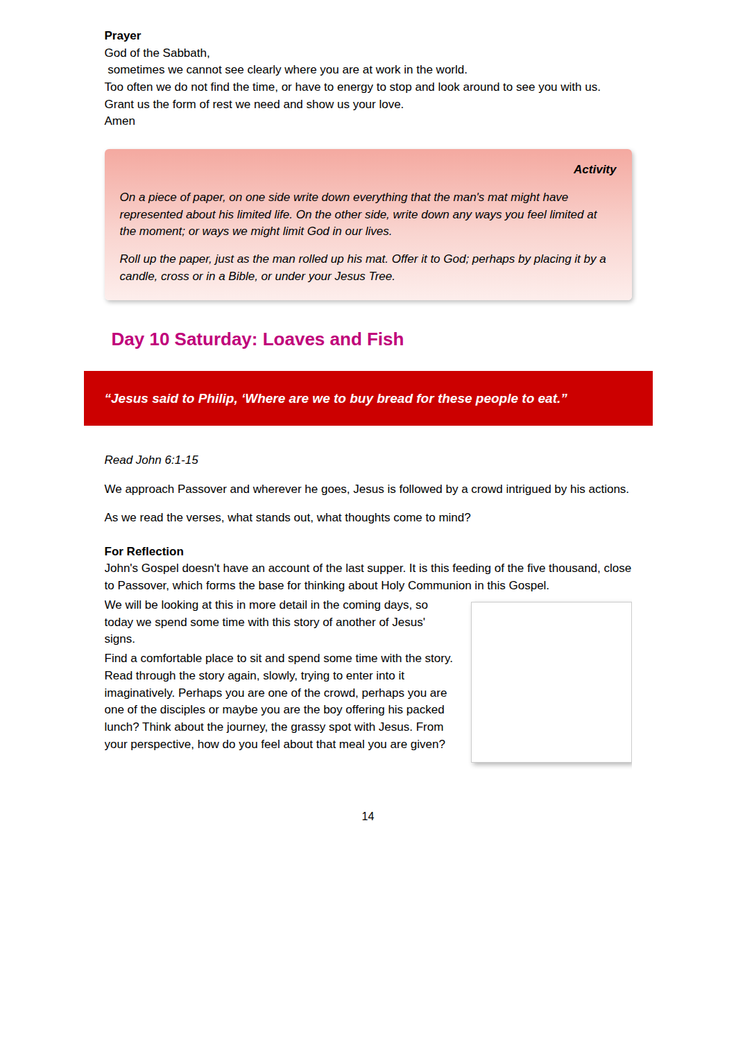Prayer
God of the Sabbath,
sometimes we cannot see clearly where you are at work in the world.
Too often we do not find the time, or have to energy to stop and look around to see you with us.
Grant us the form of rest we need and show us your love.
Amen
Activity
On a piece of paper, on one side write down everything that the man's mat might have represented about his limited life. On the other side, write down any ways you feel limited at the moment; or ways we might limit God in our lives.
Roll up the paper, just as the man rolled up his mat. Offer it to God; perhaps by placing it by a candle, cross or in a Bible, or under your Jesus Tree.
Day 10 Saturday: Loaves and Fish
“Jesus said to Philip, ‘Where are we to buy bread for these people to eat.”
Read John 6:1-15
We approach Passover and wherever he goes, Jesus is followed by a crowd intrigued by his actions.
As we read the verses, what stands out, what thoughts come to mind?
For Reflection
John's Gospel doesn't have an account of the last supper. It is this feeding of the five thousand, close to Passover, which forms the base for thinking about Holy Communion in this Gospel.
We will be looking at this in more detail in the coming days, so today we spend some time with this story of another of Jesus' signs.
Find a comfortable place to sit and spend some time with the story. Read through the story again, slowly, trying to enter into it imaginatively. Perhaps you are one of the crowd, perhaps you are one of the disciples or maybe you are the boy offering his packed lunch? Think about the journey, the grassy spot with Jesus. From your perspective, how do you feel about that meal you are given?
14